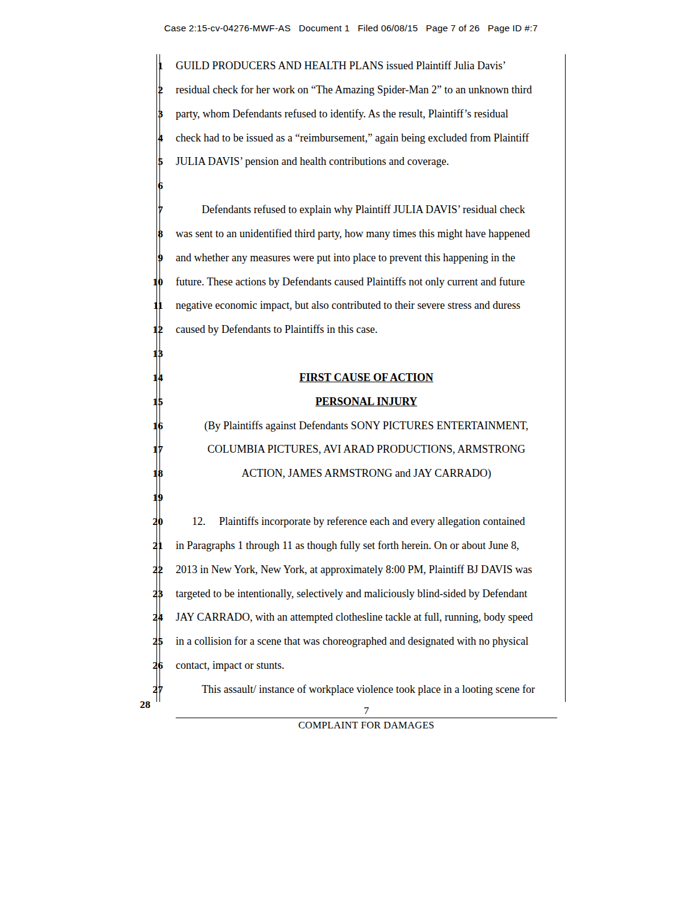Case 2:15-cv-04276-MWF-AS Document 1 Filed 06/08/15 Page 7 of 26 Page ID #:7
GUILD PRODUCERS AND HEALTH PLANS issued Plaintiff Julia Davis’
residual check for her work on “The Amazing Spider-Man 2” to an unknown third
party, whom Defendants refused to identify. As the result, Plaintiff’s residual
check had to be issued as a “reimbursement,” again being excluded from Plaintiff
JULIA DAVIS’ pension and health contributions and coverage.
Defendants refused to explain why Plaintiff JULIA DAVIS’ residual check
was sent to an unidentified third party, how many times this might have happened
and whether any measures were put into place to prevent this happening in the
future. These actions by Defendants caused Plaintiffs not only current and future
negative economic impact, but also contributed to their severe stress and duress
caused by Defendants to Plaintiffs in this case.
FIRST CAUSE OF ACTION
PERSONAL INJURY
(By Plaintiffs against Defendants SONY PICTURES ENTERTAINMENT,
COLUMBIA PICTURES, AVI ARAD PRODUCTIONS, ARMSTRONG
ACTION, JAMES ARMSTRONG and JAY CARRADO)
12. Plaintiffs incorporate by reference each and every allegation contained
in Paragraphs 1 through 11 as though fully set forth herein. On or about June 8,
2013 in New York, New York, at approximately 8:00 PM, Plaintiff BJ DAVIS was
targeted to be intentionally, selectively and maliciously blind-sided by Defendant
JAY CARRADO, with an attempted clothesline tackle at full, running, body speed
in a collision for a scene that was choreographed and designated with no physical
contact, impact or stunts.
This assault/ instance of workplace violence took place in a looting scene for
28
7
COMPLAINT FOR DAMAGES